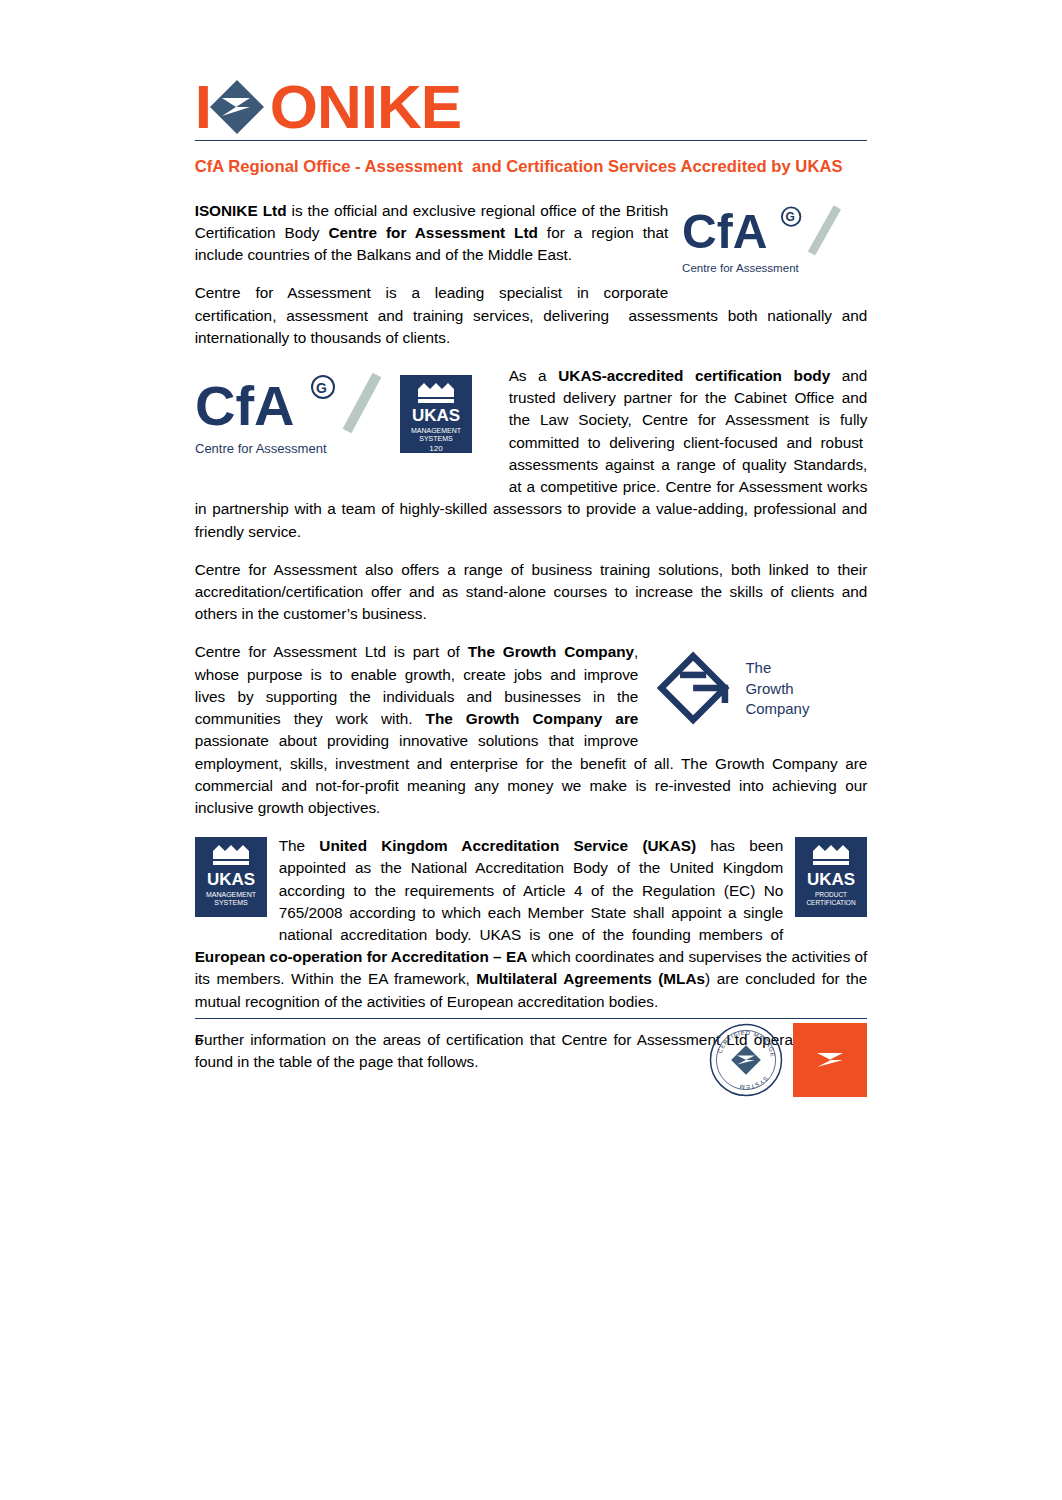I ONIKE
CfA Regional Office - Assessment and Certification Services Accredited by UKAS
CfA G Centre for Assessment
ISONIKE Ltd is the official and exclusive regional office of the British Certification Body Centre for Assessment Ltd for a region that include countries of the Balkans and of the Middle East.
Centre for Assessment is a leading specialist in corporate certification, assessment and training services, delivering assessments both nationally and internationally to thousands of clients.
CfA G Centre for Assessment UKAS MANAGEMENT SYSTEMS 120
As a UKAS-accredited certification body and trusted delivery partner for the Cabinet Office and the Law Society, Centre for Assessment is fully committed to delivering client-focused and robust assessments against a range of quality Standards, at a competitive price. Centre for Assessment works in partnership with a team of highly-skilled assessors to provide a value-adding, professional and friendly service.
Centre for Assessment also offers a range of business training solutions, both linked to their accreditation/certification offer and as stand-alone courses to increase the skills of clients and others in the customer’s business.
The Growth Company
Centre for Assessment Ltd is part of The Growth Company, whose purpose is to enable growth, create jobs and improve lives by supporting the individuals and businesses in the communities they work with. The Growth Company are passionate about providing innovative solutions that improve employment, skills, investment and enterprise for the benefit of all. The Growth Company are commercial and not-for-profit meaning any money we make is re-invested into achieving our inclusive growth objectives.
UKAS MANAGEMENT SYSTEMS
UKAS PRODUCT CERTIFICATION
The United Kingdom Accreditation Service (UKAS) has been appointed as the National Accreditation Body of the United Kingdom according to the requirements of Article 4 of the Regulation (EC) No 765/2008 according to which each Member State shall appoint a single national accreditation body. UKAS is one of the founding members of European co-operation for Accreditation – EA which coordinates and supervises the activities of its members. Within the EA framework, Multilateral Agreements (MLAs) are concluded for the mutual recognition of the activities of European accreditation bodies.
Further information on the areas of certification that Centre for Assessment Ltd operates can be found in the table of the page that follows.
6
CERTIFIED MANAGEMENT SYSTEM